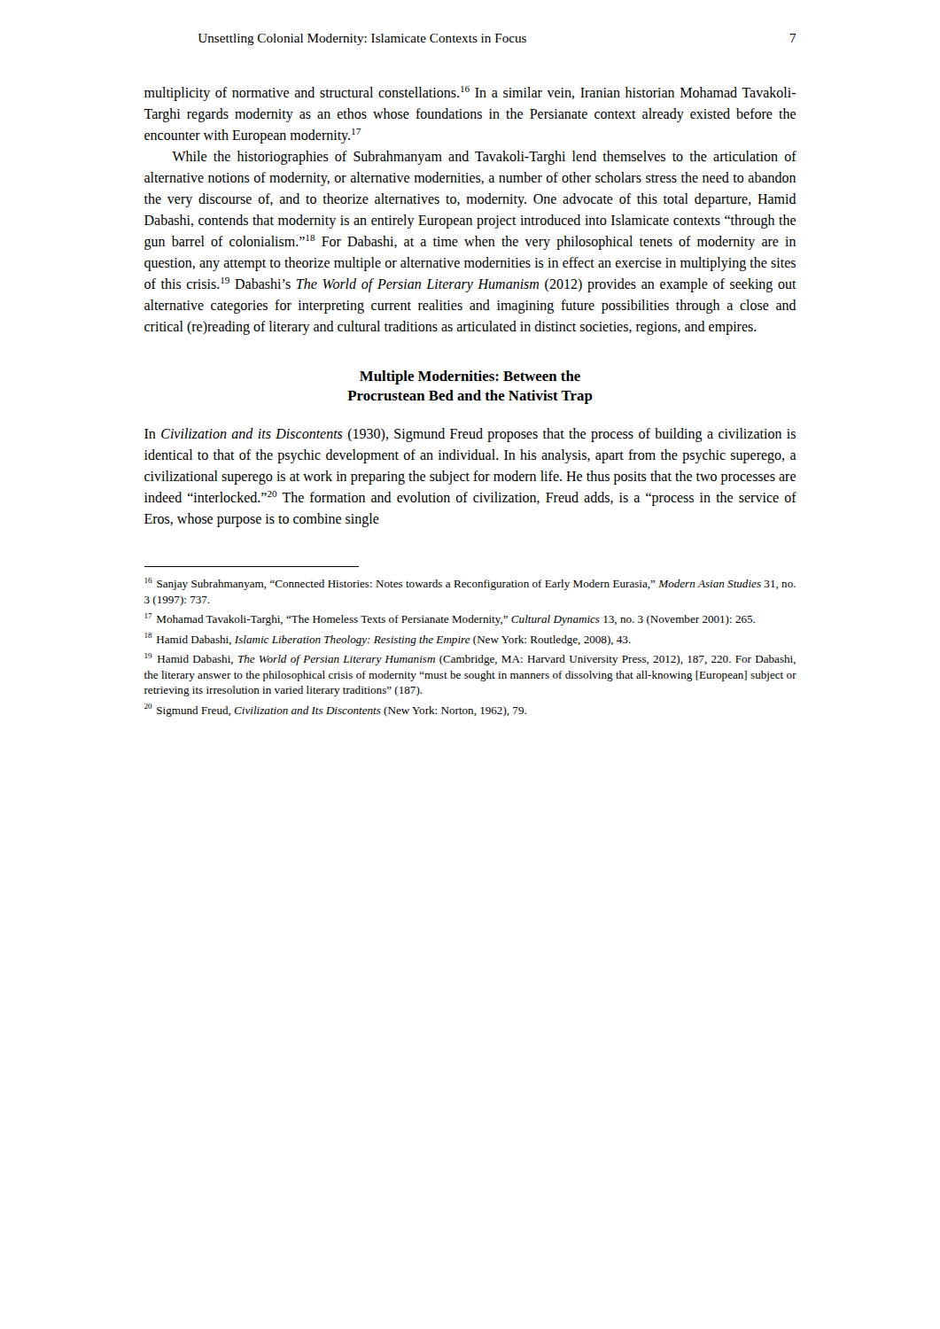Unsettling Colonial Modernity: Islamicate Contexts in Focus 7
multiplicity of normative and structural constellations.16 In a similar vein, Iranian historian Mohamad Tavakoli-Targhi regards modernity as an ethos whose foundations in the Persianate context already existed before the encounter with European modernity.17
While the historiographies of Subrahmanyam and Tavakoli-Targhi lend themselves to the articulation of alternative notions of modernity, or alternative modernities, a number of other scholars stress the need to abandon the very discourse of, and to theorize alternatives to, modernity. One advocate of this total departure, Hamid Dabashi, contends that modernity is an entirely European project introduced into Islamicate contexts “through the gun barrel of colonialism.”18 For Dabashi, at a time when the very philosophical tenets of modernity are in question, any attempt to theorize multiple or alternative modernities is in effect an exercise in multiplying the sites of this crisis.19 Dabashi’s The World of Persian Literary Humanism (2012) provides an example of seeking out alternative categories for interpreting current realities and imagining future possibilities through a close and critical (re)reading of literary and cultural traditions as articulated in distinct societies, regions, and empires.
Multiple Modernities: Between the
Procrustean Bed and the Nativist Trap
In Civilization and its Discontents (1930), Sigmund Freud proposes that the process of building a civilization is identical to that of the psychic development of an individual. In his analysis, apart from the psychic superego, a civilizational superego is at work in preparing the subject for modern life. He thus posits that the two processes are indeed “interlocked.”20 The formation and evolution of civilization, Freud adds, is a “process in the service of Eros, whose purpose is to combine single
16 Sanjay Subrahmanyam, “Connected Histories: Notes towards a Reconfiguration of Early Modern Eurasia,” Modern Asian Studies 31, no. 3 (1997): 737.
17 Mohamad Tavakoli-Targhi, “The Homeless Texts of Persianate Modernity,” Cultural Dynamics 13, no. 3 (November 2001): 265.
18 Hamid Dabashi, Islamic Liberation Theology: Resisting the Empire (New York: Routledge, 2008), 43.
19 Hamid Dabashi, The World of Persian Literary Humanism (Cambridge, MA: Harvard University Press, 2012), 187, 220. For Dabashi, the literary answer to the philosophical crisis of modernity “must be sought in manners of dissolving that all-knowing [European] subject or retrieving its irresolution in varied literary traditions” (187).
20 Sigmund Freud, Civilization and Its Discontents (New York: Norton, 1962), 79.